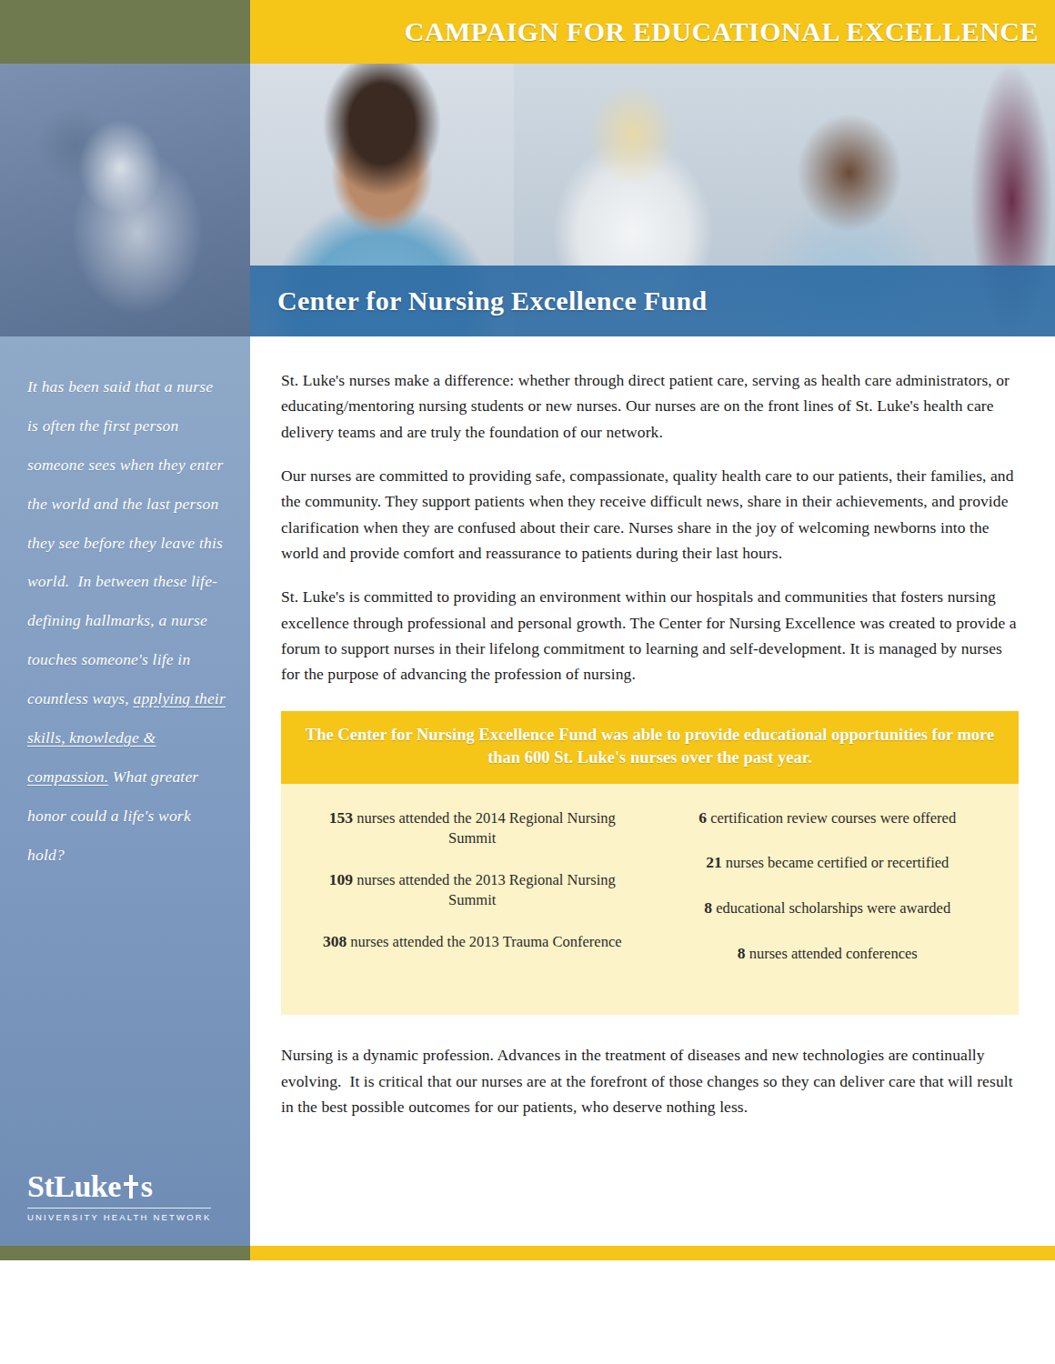Campaign for Educational Excellence
Center for Nursing Excellence Fund
It has been said that a nurse is often the first person someone sees when they enter the world and the last person they see before they leave this world. In between these life-defining hallmarks, a nurse touches someone's life in countless ways, applying their skills, knowledge & compassion. What greater honor could a life's work hold?
StLuke s
University Health Network
St. Luke's nurses make a difference: whether through direct patient care, serving as health care administrators, or educating/mentoring nursing students or new nurses. Our nurses are on the front lines of St. Luke's health care delivery teams and are truly the foundation of our network.
Our nurses are committed to providing safe, compassionate, quality health care to our patients, their families, and the community. They support patients when they receive difficult news, share in their achievements, and provide clarification when they are confused about their care. Nurses share in the joy of welcoming newborns into the world and provide comfort and reassurance to patients during their last hours.
St. Luke's is committed to providing an environment within our hospitals and communities that fosters nursing excellence through professional and personal growth. The Center for Nursing Excellence was created to provide a forum to support nurses in their lifelong commitment to learning and self-development. It is managed by nurses for the purpose of advancing the profession of nursing.
The Center for Nursing Excellence Fund was able to provide educational opportunities for more than 600 St. Luke's nurses over the past year.
153 nurses attended the 2014 Regional Nursing Summit
109 nurses attended the 2013 Regional Nursing Summit
308 nurses attended the 2013 Trauma Conference
6 certification review courses were offered
21 nurses became certified or recertified
8 educational scholarships were awarded
8 nurses attended conferences
Nursing is a dynamic profession. Advances in the treatment of diseases and new technologies are continually evolving. It is critical that our nurses are at the forefront of those changes so they can deliver care that will result in the best possible outcomes for our patients, who deserve nothing less.